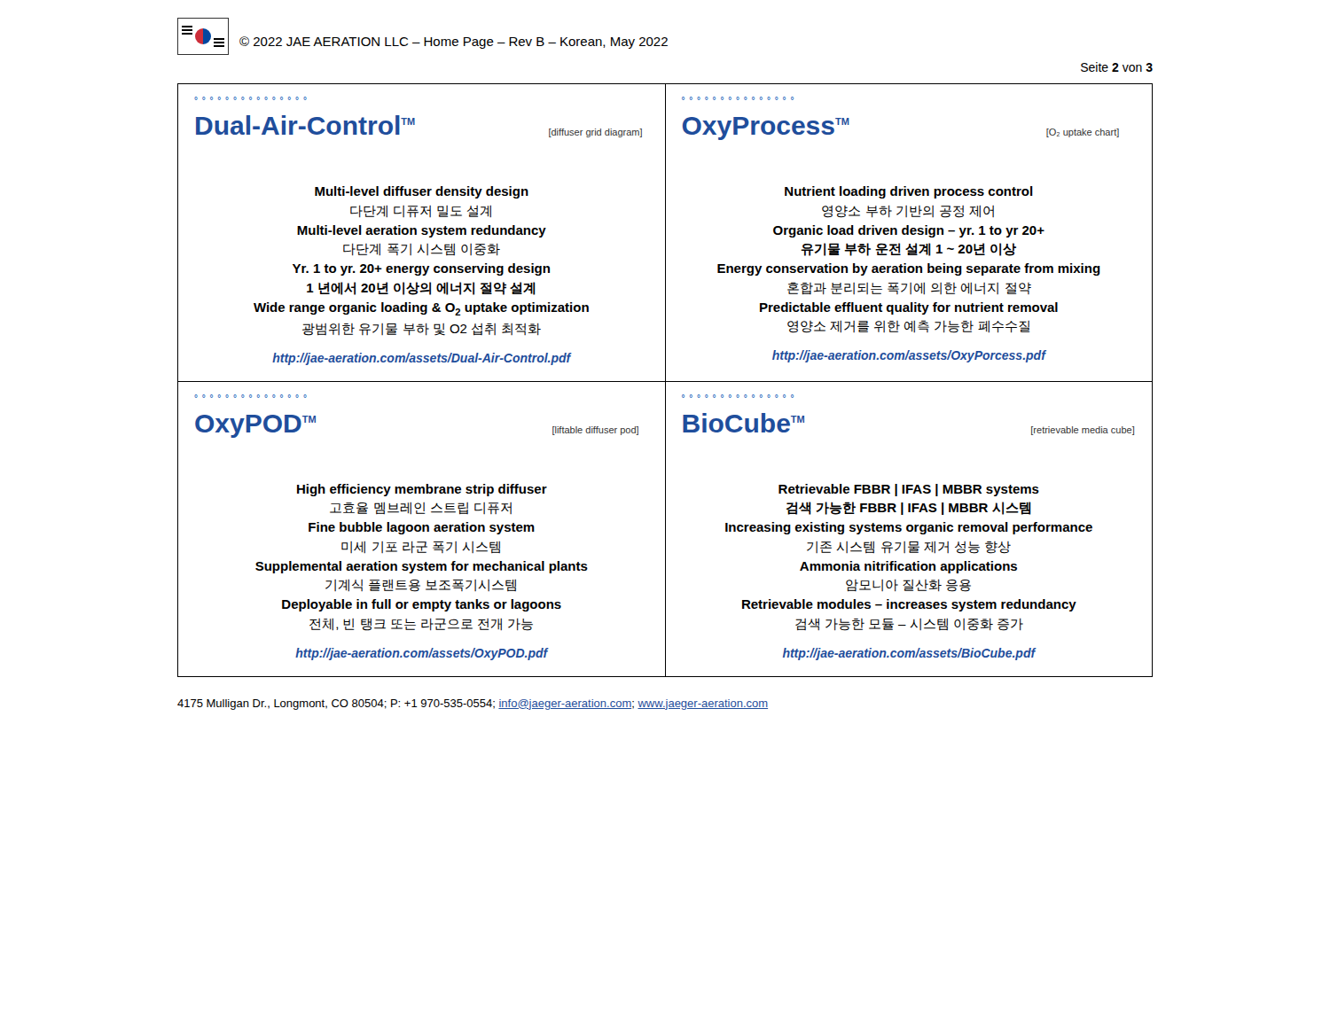© 2022 JAE AERATION LLC – Home Page – Rev B – Korean, May 2022
Seite 2 von 3
| ° ° ° ° ° ° ° ° ° ° ° ° ° ° ° Dual-Air-Control TM [diffuser grid diagram] Multi-level diffuser density design 다단계 디퓨저 밀도 설계 Multi-level aeration system redundancy 다단계 폭기 시스템 이중화 Yr. 1 to yr. 20+ energy conserving design 1 년에서 20년 이상의 에너지 절약 설계 Wide range organic loading & O 2 uptake optimization 광범위한 유기물 부하 및 O2 섭취 최적화 http://jae-aeration.com/assets/Dual-Air-Control.pdf | ° ° ° ° ° ° ° ° ° ° ° ° ° ° ° OxyProcess TM [O₂ uptake chart] Nutrient loading driven process control 영양소 부하 기반의 공정 제어 Organic load driven design – yr. 1 to yr 20+ 유기물 부하 운전 설계 1 ~ 20년 이상 Energy conservation by aeration being separate from mixing 혼합과 분리되는 폭기에 의한 에너지 절약 Predictable effluent quality for nutrient removal 영양소 제거를 위한 예측 가능한 폐수수질 http://jae-aeration.com/assets/OxyPorcess.pdf |
| ° ° ° ° ° ° ° ° ° ° ° ° ° ° ° OxyPOD TM [liftable diffuser pod] High efficiency membrane strip diffuser 고효율 멤브레인 스트립 디퓨저 Fine bubble lagoon aeration system 미세 기포 라군 폭기 시스템 Supplemental aeration system for mechanical plants 기계식 플랜트용 보조폭기시스템 Deployable in full or empty tanks or lagoons 전체, 빈 탱크 또는 라군으로 전개 가능 http://jae-aeration.com/assets/OxyPOD.pdf | ° ° ° ° ° ° ° ° ° ° ° ° ° ° ° BioCube TM [retrievable media cube] Retrievable FBBR / IFAS / MBBR systems 검색 가능한 FBBR / IFAS / MBBR 시스템 Increasing existing systems organic removal performance 기존 시스템 유기물 제거 성능 향상 Ammonia nitrification applications 암모니아 질산화 응용 Retrievable modules – increases system redundancy 검색 가능한 모듈 – 시스템 이중화 증가 http://jae-aeration.com/assets/BioCube.pdf |
4175 Mulligan Dr., Longmont, CO 80504; P: +1 970-535-0554; info@jaeger-aeration.com; www.jaeger-aeration.com